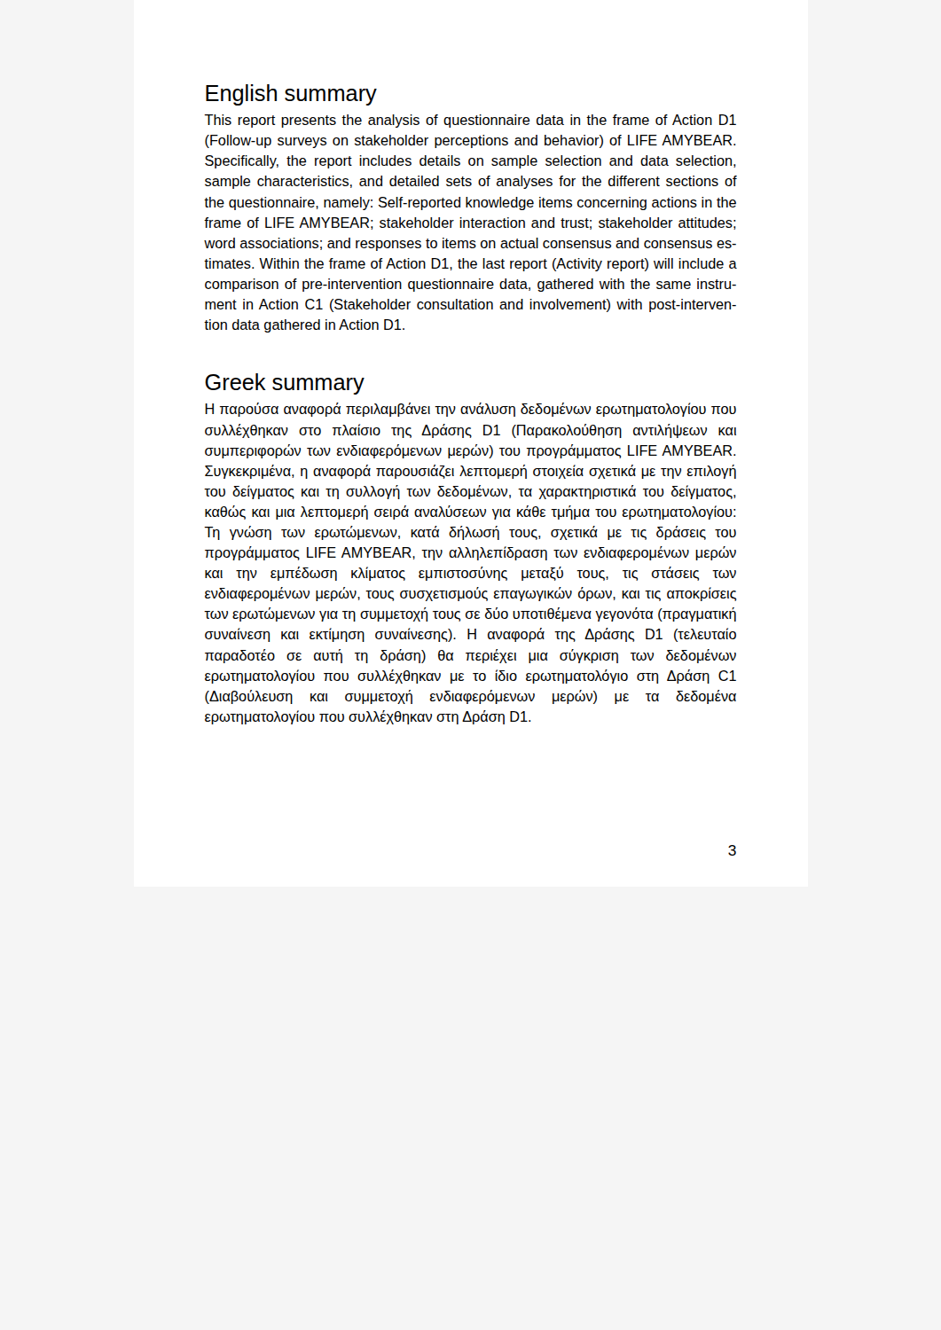English summary
This report presents the analysis of questionnaire data in the frame of Action D1 (Follow-up surveys on stakeholder perceptions and behavior) of LIFE AMYBEAR. Specifically, the report includes details on sample selection and data selection, sample characteristics, and detailed sets of analyses for the different sections of the questionnaire, namely: Self-reported knowledge items concerning actions in the frame of LIFE AMYBEAR; stakeholder interaction and trust; stakeholder attitudes; word associations; and responses to items on actual consensus and consensus estimates. Within the frame of Action D1, the last report (Activity report) will include a comparison of pre-intervention questionnaire data, gathered with the same instrument in Action C1 (Stakeholder consultation and involvement) with post-intervention data gathered in Action D1.
Greek summary
Η παρούσα αναφορά περιλαμβάνει την ανάλυση δεδομένων ερωτηματολογίου που συλλέχθηκαν στο πλαίσιο της Δράσης D1 (Παρακολούθηση αντιλήψεων και συμπεριφορών των ενδιαφερόμενων μερών) του προγράμματος LIFE AMYBEAR. Συγκεκριμένα, η αναφορά παρουσιάζει λεπτομερή στοιχεία σχετικά με την επιλογή του δείγματος και τη συλλογή των δεδομένων, τα χαρακτηριστικά του δείγματος, καθώς και μια λεπτομερή σειρά αναλύσεων για κάθε τμήμα του ερωτηματολογίου: Τη γνώση των ερωτώμενων, κατά δήλωσή τους, σχετικά με τις δράσεις του προγράμματος LIFE AMYBEAR, την αλληλεπίδραση των ενδιαφερομένων μερών και την εμπέδωση κλίματος εμπιστοσύνης μεταξύ τους, τις στάσεις των ενδιαφερομένων μερών, τους συσχετισμούς επαγωγικών όρων, και τις αποκρίσεις των ερωτώμενων για τη συμμετοχή τους σε δύο υποτιθέμενα γεγονότα (πραγματική συναίνεση και εκτίμηση συναίνεσης). Η αναφορά της Δράσης D1 (τελευταίο παραδοτέο σε αυτή τη δράση) θα περιέχει μια σύγκριση των δεδομένων ερωτηματολογίου που συλλέχθηκαν με το ίδιο ερωτηματολόγιο στη Δράση C1 (Διαβούλευση και συμμετοχή ενδιαφερόμενων μερών) με τα δεδομένα ερωτηματολογίου που συλλέχθηκαν στη Δράση D1.
3